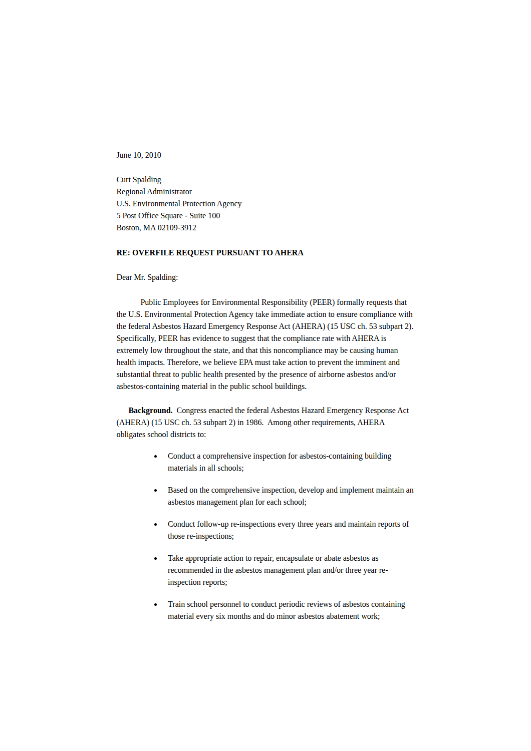June 10, 2010
Curt Spalding
Regional Administrator
U.S. Environmental Protection Agency
5 Post Office Square - Suite 100
Boston, MA 02109-3912
RE: OVERFILE REQUEST PURSUANT TO AHERA
Dear Mr. Spalding:
Public Employees for Environmental Responsibility (PEER) formally requests that the U.S. Environmental Protection Agency take immediate action to ensure compliance with the federal Asbestos Hazard Emergency Response Act (AHERA) (15 USC ch. 53 subpart 2). Specifically, PEER has evidence to suggest that the compliance rate with AHERA is extremely low throughout the state, and that this noncompliance may be causing human health impacts. Therefore, we believe EPA must take action to prevent the imminent and substantial threat to public health presented by the presence of airborne asbestos and/or asbestos-containing material in the public school buildings.
Background. Congress enacted the federal Asbestos Hazard Emergency Response Act (AHERA) (15 USC ch. 53 subpart 2) in 1986. Among other requirements, AHERA obligates school districts to:
Conduct a comprehensive inspection for asbestos-containing building materials in all schools;
Based on the comprehensive inspection, develop and implement maintain an asbestos management plan for each school;
Conduct follow-up re-inspections every three years and maintain reports of those re-inspections;
Take appropriate action to repair, encapsulate or abate asbestos as recommended in the asbestos management plan and/or three year re-inspection reports;
Train school personnel to conduct periodic reviews of asbestos containing material every six months and do minor asbestos abatement work;